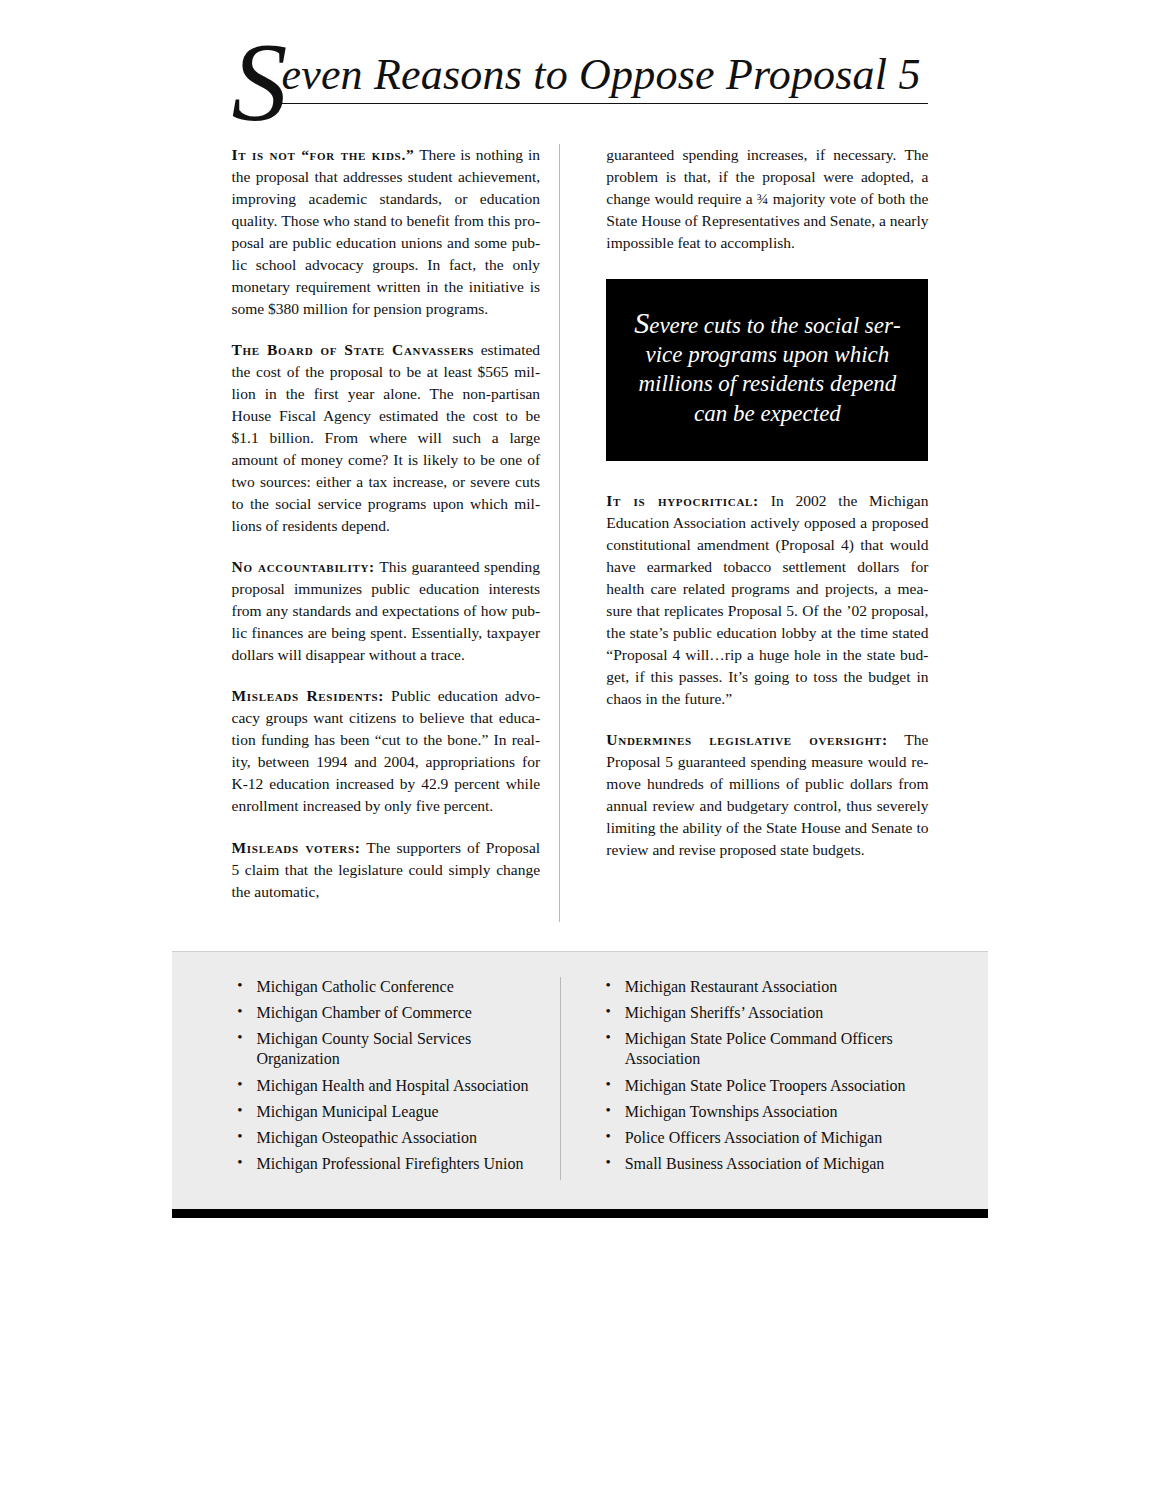Seven Reasons to Oppose Proposal 5
It is not “for the kids.” There is nothing in the proposal that addresses student achievement, improving academic standards, or education quality. Those who stand to benefit from this proposal are public education unions and some public school advocacy groups. In fact, the only monetary requirement written in the initiative is some $380 million for pension programs.
The Board of State Canvassers estimated the cost of the proposal to be at least $565 million in the first year alone. The non-partisan House Fiscal Agency estimated the cost to be $1.1 billion. From where will such a large amount of money come? It is likely to be one of two sources: either a tax increase, or severe cuts to the social service programs upon which millions of residents depend.
No accountability: This guaranteed spending proposal immunizes public education interests from any standards and expectations of how public finances are being spent. Essentially, taxpayer dollars will disappear without a trace.
Misleads Residents: Public education advocacy groups want citizens to believe that education funding has been “cut to the bone.” In reality, between 1994 and 2004, appropriations for K-12 education increased by 42.9 percent while enrollment increased by only five percent.
Misleads voters: The supporters of Proposal 5 claim that the legislature could simply change the automatic,
guaranteed spending increases, if necessary. The problem is that, if the proposal were adopted, a change would require a ¾ majority vote of both the State House of Representatives and Senate, a nearly impossible feat to accomplish.
Severe cuts to the social service programs upon which millions of residents depend can be expected
It is hypocritical: In 2002 the Michigan Education Association actively opposed a proposed constitutional amendment (Proposal 4) that would have earmarked tobacco settlement dollars for health care related programs and projects, a measure that replicates Proposal 5. Of the ’02 proposal, the state’s public education lobby at the time stated “Proposal 4 will…rip a huge hole in the state budget, if this passes. It’s going to toss the budget in chaos in the future.”
Undermines legislative oversight: The Proposal 5 guaranteed spending measure would remove hundreds of millions of public dollars from annual review and budgetary control, thus severely limiting the ability of the State House and Senate to review and revise proposed state budgets.
Michigan Catholic Conference
Michigan Chamber of Commerce
Michigan County Social Services Organization
Michigan Health and Hospital Association
Michigan Municipal League
Michigan Osteopathic Association
Michigan Professional Firefighters Union
Michigan Restaurant Association
Michigan Sheriffs’ Association
Michigan State Police Command Officers Association
Michigan State Police Troopers Association
Michigan Townships Association
Police Officers Association of Michigan
Small Business Association of Michigan